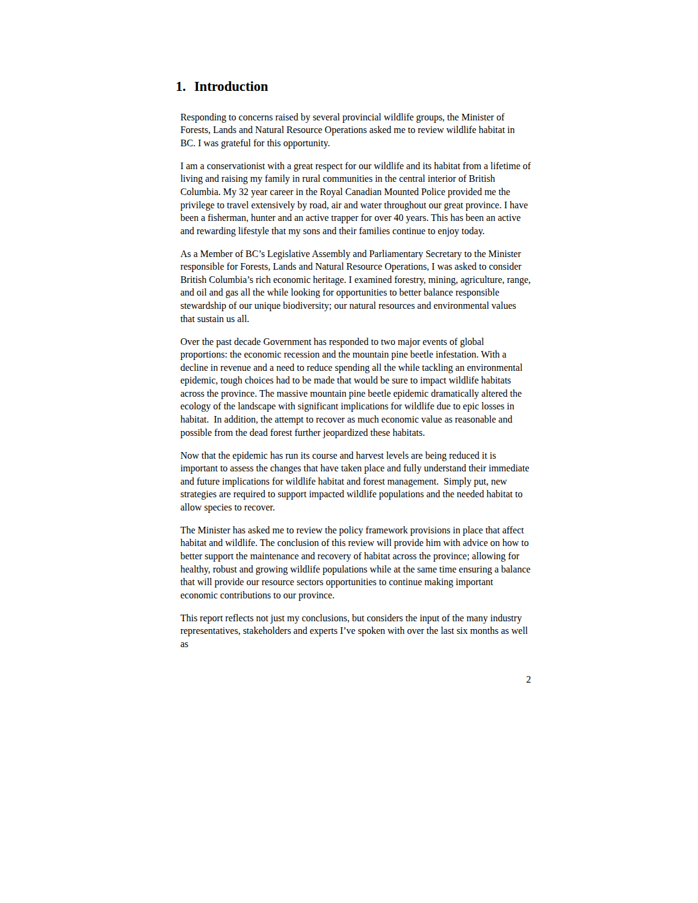1. Introduction
Responding to concerns raised by several provincial wildlife groups, the Minister of Forests, Lands and Natural Resource Operations asked me to review wildlife habitat in BC. I was grateful for this opportunity.
I am a conservationist with a great respect for our wildlife and its habitat from a lifetime of living and raising my family in rural communities in the central interior of British Columbia. My 32 year career in the Royal Canadian Mounted Police provided me the privilege to travel extensively by road, air and water throughout our great province. I have been a fisherman, hunter and an active trapper for over 40 years. This has been an active and rewarding lifestyle that my sons and their families continue to enjoy today.
As a Member of BC’s Legislative Assembly and Parliamentary Secretary to the Minister responsible for Forests, Lands and Natural Resource Operations, I was asked to consider British Columbia’s rich economic heritage. I examined forestry, mining, agriculture, range, and oil and gas all the while looking for opportunities to better balance responsible stewardship of our unique biodiversity; our natural resources and environmental values that sustain us all.
Over the past decade Government has responded to two major events of global proportions: the economic recession and the mountain pine beetle infestation. With a decline in revenue and a need to reduce spending all the while tackling an environmental epidemic, tough choices had to be made that would be sure to impact wildlife habitats across the province. The massive mountain pine beetle epidemic dramatically altered the ecology of the landscape with significant implications for wildlife due to epic losses in habitat. In addition, the attempt to recover as much economic value as reasonable and possible from the dead forest further jeopardized these habitats.
Now that the epidemic has run its course and harvest levels are being reduced it is important to assess the changes that have taken place and fully understand their immediate and future implications for wildlife habitat and forest management. Simply put, new strategies are required to support impacted wildlife populations and the needed habitat to allow species to recover.
The Minister has asked me to review the policy framework provisions in place that affect habitat and wildlife. The conclusion of this review will provide him with advice on how to better support the maintenance and recovery of habitat across the province; allowing for healthy, robust and growing wildlife populations while at the same time ensuring a balance that will provide our resource sectors opportunities to continue making important economic contributions to our province.
This report reflects not just my conclusions, but considers the input of the many industry representatives, stakeholders and experts I’ve spoken with over the last six months as well as
2